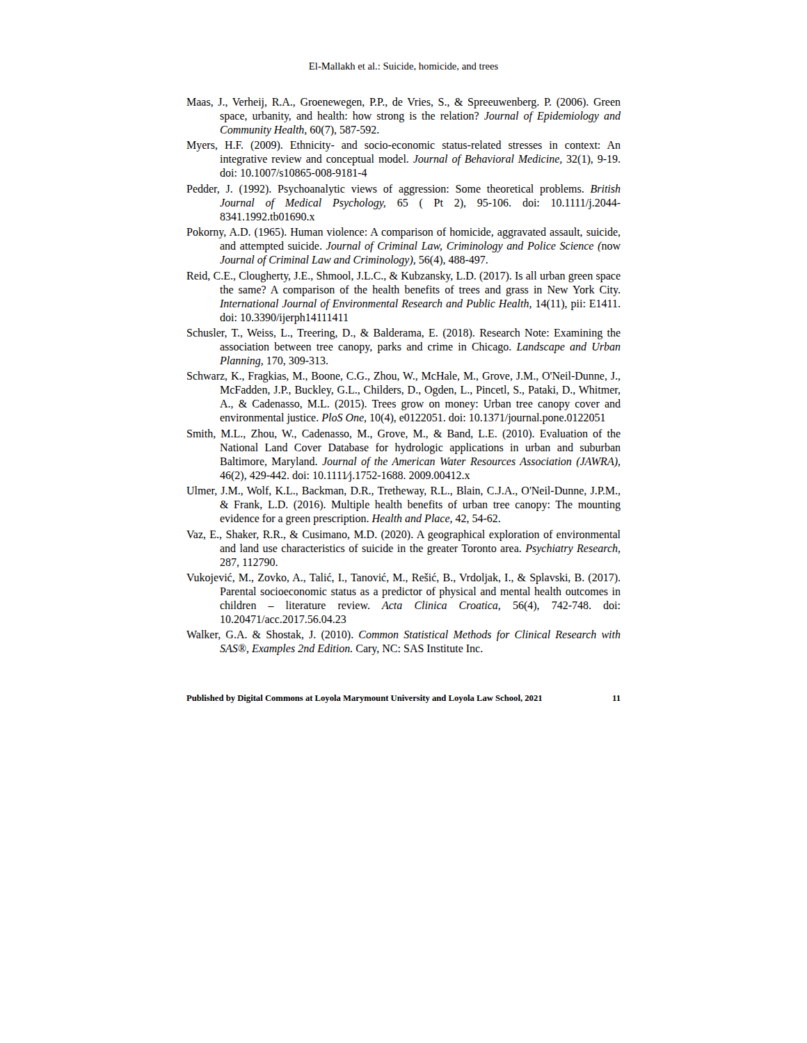El-Mallakh et al.: Suicide, homicide, and trees
Maas, J., Verheij, R.A., Groenewegen, P.P., de Vries, S., & Spreeuwenberg. P. (2006). Green space, urbanity, and health: how strong is the relation? Journal of Epidemiology and Community Health, 60(7), 587-592.
Myers, H.F. (2009). Ethnicity- and socio-economic status-related stresses in context: An integrative review and conceptual model. Journal of Behavioral Medicine, 32(1), 9-19. doi: 10.1007/s10865-008-9181-4
Pedder, J. (1992). Psychoanalytic views of aggression: Some theoretical problems. British Journal of Medical Psychology, 65 ( Pt 2), 95-106. doi: 10.1111/j.2044-8341.1992.tb01690.x
Pokorny, A.D. (1965). Human violence: A comparison of homicide, aggravated assault, suicide, and attempted suicide. Journal of Criminal Law, Criminology and Police Science (now Journal of Criminal Law and Criminology), 56(4), 488-497.
Reid, C.E., Clougherty, J.E., Shmool, J.L.C., & Kubzansky, L.D. (2017). Is all urban green space the same? A comparison of the health benefits of trees and grass in New York City. International Journal of Environmental Research and Public Health, 14(11), pii: E1411. doi: 10.3390/ijerph14111411
Schusler, T., Weiss, L., Treering, D., & Balderama, E. (2018). Research Note: Examining the association between tree canopy, parks and crime in Chicago. Landscape and Urban Planning, 170, 309-313.
Schwarz, K., Fragkias, M., Boone, C.G., Zhou, W., McHale, M., Grove, J.M., O'Neil-Dunne, J., McFadden, J.P., Buckley, G.L., Childers, D., Ogden, L., Pincetl, S., Pataki, D., Whitmer, A., & Cadenasso, M.L. (2015). Trees grow on money: Urban tree canopy cover and environmental justice. PloS One, 10(4), e0122051. doi: 10.1371/journal.pone.0122051
Smith, M.L., Zhou, W., Cadenasso, M., Grove, M., & Band, L.E. (2010). Evaluation of the National Land Cover Database for hydrologic applications in urban and suburban Baltimore, Maryland. Journal of the American Water Resources Association (JAWRA), 46(2), 429-442. doi: 10.1111⁄j.1752-1688. 2009.00412.x
Ulmer, J.M., Wolf, K.L., Backman, D.R., Tretheway, R.L., Blain, C.J.A., O'Neil-Dunne, J.P.M., & Frank, L.D. (2016). Multiple health benefits of urban tree canopy: The mounting evidence for a green prescription. Health and Place, 42, 54-62.
Vaz, E., Shaker, R.R., & Cusimano, M.D. (2020). A geographical exploration of environmental and land use characteristics of suicide in the greater Toronto area. Psychiatry Research, 287, 112790.
Vukojević, M., Zovko, A., Talić, I., Tanović, M., Rešić, B., Vrdoljak, I., & Splavski, B. (2017). Parental socioeconomic status as a predictor of physical and mental health outcomes in children – literature review. Acta Clinica Croatica, 56(4), 742-748. doi: 10.20471/acc.2017.56.04.23
Walker, G.A. & Shostak, J. (2010). Common Statistical Methods for Clinical Research with SAS®, Examples 2nd Edition. Cary, NC: SAS Institute Inc.
Published by Digital Commons at Loyola Marymount University and Loyola Law School, 2021 11